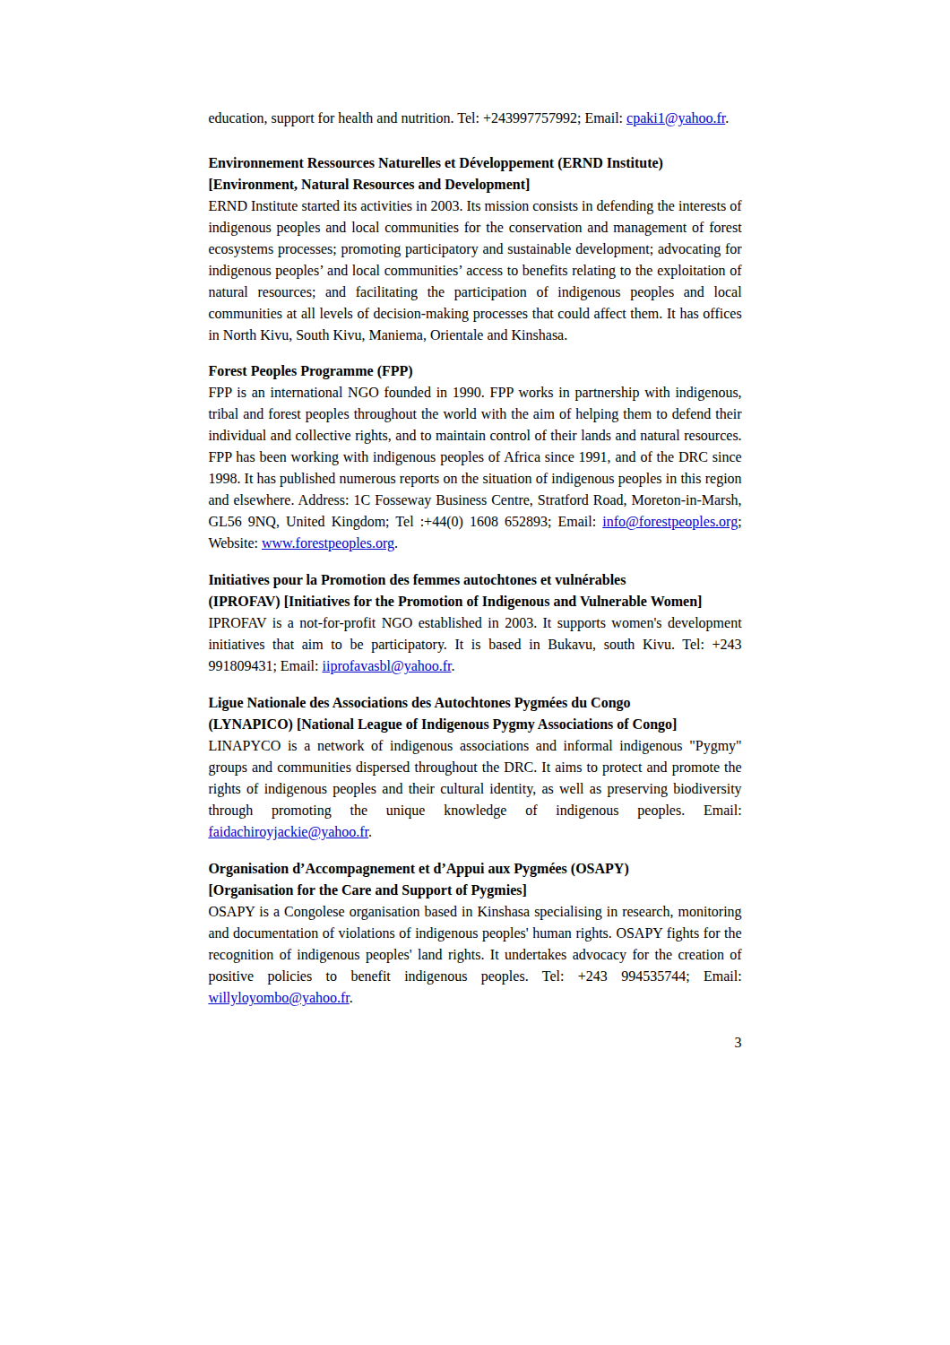education, support for health and nutrition. Tel: +243997757992; Email: cpaki1@yahoo.fr.
Environnement Ressources Naturelles et Développement (ERND Institute)
[Environment, Natural Resources and Development]
ERND Institute started its activities in 2003. Its mission consists in defending the interests of indigenous peoples and local communities for the conservation and management of forest ecosystems processes; promoting participatory and sustainable development; advocating for indigenous peoples’ and local communities’ access to benefits relating to the exploitation of natural resources; and facilitating the participation of indigenous peoples and local communities at all levels of decision-making processes that could affect them. It has offices in North Kivu, South Kivu, Maniema, Orientale and Kinshasa.
Forest Peoples Programme (FPP)
FPP is an international NGO founded in 1990. FPP works in partnership with indigenous, tribal and forest peoples throughout the world with the aim of helping them to defend their individual and collective rights, and to maintain control of their lands and natural resources. FPP has been working with indigenous peoples of Africa since 1991, and of the DRC since 1998. It has published numerous reports on the situation of indigenous peoples in this region and elsewhere. Address: 1C Fosseway Business Centre, Stratford Road, Moreton-in-Marsh, GL56 9NQ, United Kingdom; Tel :+44(0) 1608 652893; Email: info@forestpeoples.org; Website: www.forestpeoples.org.
Initiatives pour la Promotion des femmes autochtones et vulnérables
(IPROFAV) [Initiatives for the Promotion of Indigenous and Vulnerable Women]
IPROFAV is a not-for-profit NGO established in 2003. It supports women's development initiatives that aim to be participatory. It is based in Bukavu, south Kivu. Tel: +243 991809431; Email: iiprofavasbl@yahoo.fr.
Ligue Nationale des Associations des Autochtones Pygmées du Congo
(LYNAPICO) [National League of Indigenous Pygmy Associations of Congo]
LINAPYCO is a network of indigenous associations and informal indigenous "Pygmy" groups and communities dispersed throughout the DRC. It aims to protect and promote the rights of indigenous peoples and their cultural identity, as well as preserving biodiversity through promoting the unique knowledge of indigenous peoples. Email: faidachiroyjackie@yahoo.fr.
Organisation d’Accompagnement et d’Appui aux Pygmées (OSAPY)
[Organisation for the Care and Support of Pygmies]
OSAPY is a Congolese organisation based in Kinshasa specialising in research, monitoring and documentation of violations of indigenous peoples' human rights. OSAPY fights for the recognition of indigenous peoples' land rights. It undertakes advocacy for the creation of positive policies to benefit indigenous peoples. Tel: +243 994535744; Email: willyloyombo@yahoo.fr.
3